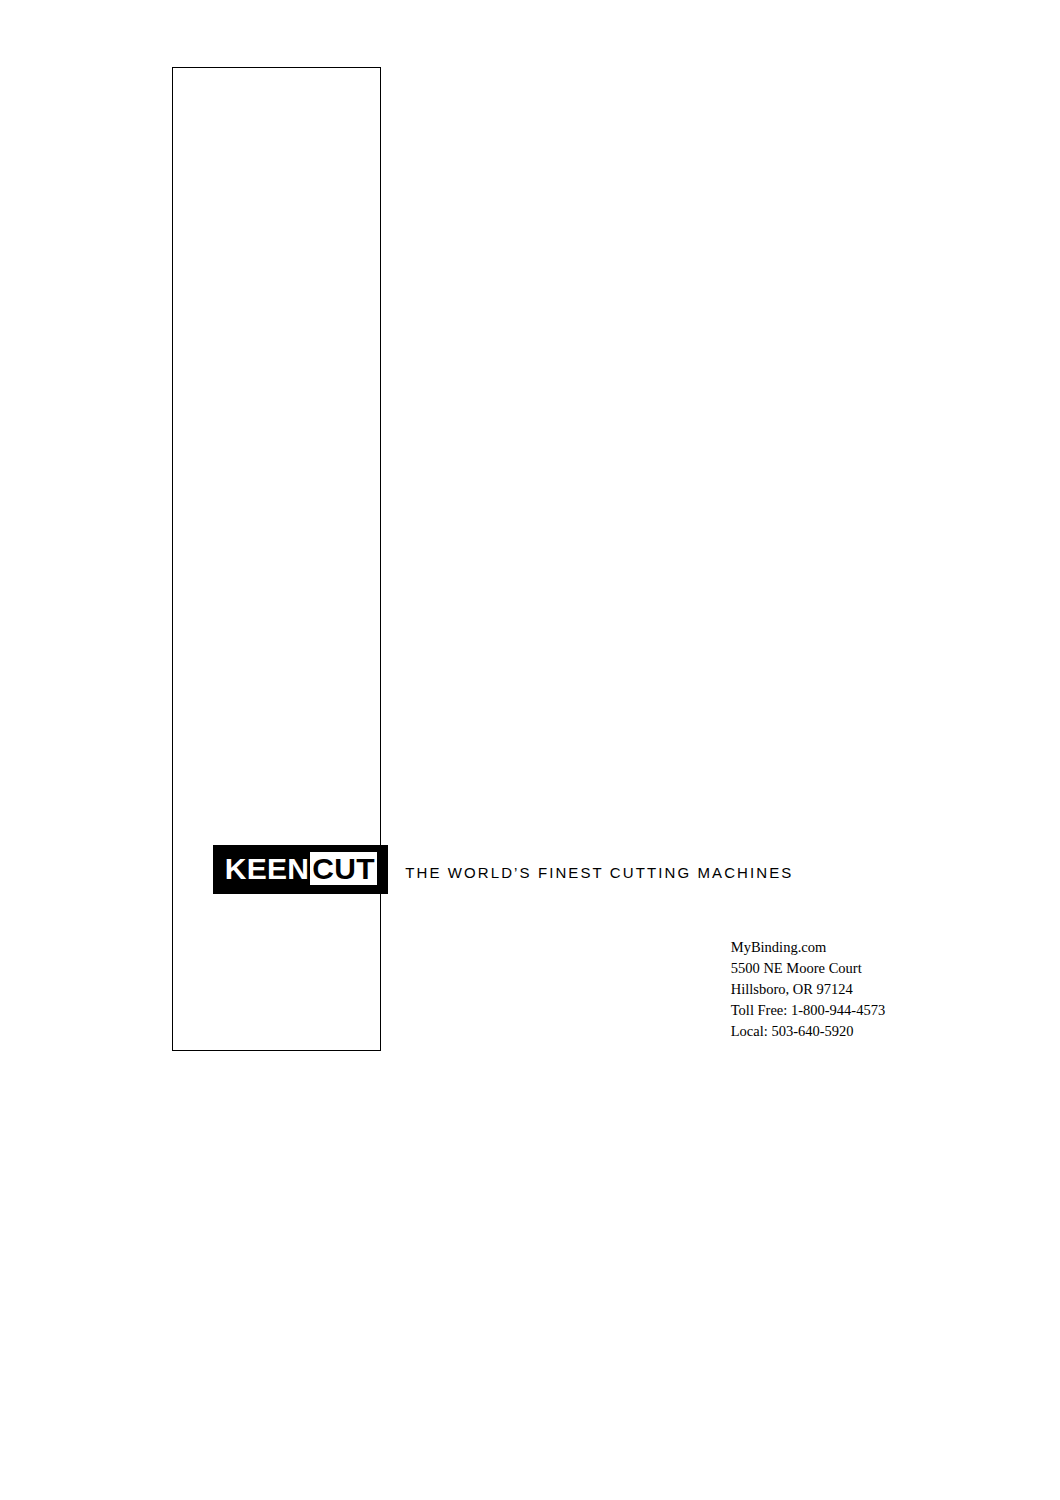KEENCUT
THE WORLD’S FINEST CUTTING MACHINES
MyBinding.com
5500 NE Moore Court
Hillsboro, OR 97124
Toll Free: 1-800-944-4573
Local: 503-640-5920